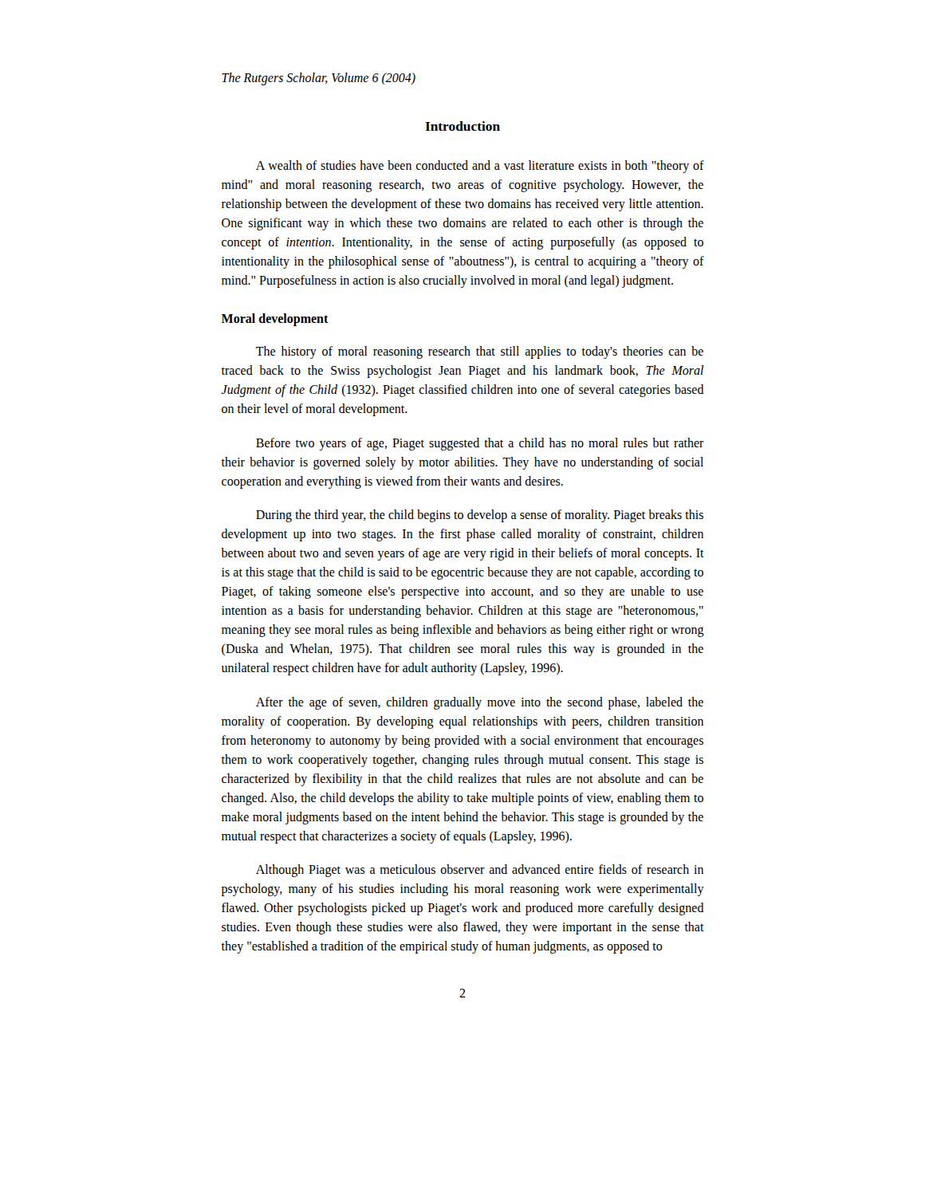The Rutgers Scholar, Volume 6 (2004)
Introduction
A wealth of studies have been conducted and a vast literature exists in both "theory of mind" and moral reasoning research, two areas of cognitive psychology. However, the relationship between the development of these two domains has received very little attention. One significant way in which these two domains are related to each other is through the concept of intention. Intentionality, in the sense of acting purposefully (as opposed to intentionality in the philosophical sense of "aboutness"), is central to acquiring a "theory of mind." Purposefulness in action is also crucially involved in moral (and legal) judgment.
Moral development
The history of moral reasoning research that still applies to today's theories can be traced back to the Swiss psychologist Jean Piaget and his landmark book, The Moral Judgment of the Child (1932). Piaget classified children into one of several categories based on their level of moral development.
Before two years of age, Piaget suggested that a child has no moral rules but rather their behavior is governed solely by motor abilities. They have no understanding of social cooperation and everything is viewed from their wants and desires.
During the third year, the child begins to develop a sense of morality. Piaget breaks this development up into two stages. In the first phase called morality of constraint, children between about two and seven years of age are very rigid in their beliefs of moral concepts. It is at this stage that the child is said to be egocentric because they are not capable, according to Piaget, of taking someone else's perspective into account, and so they are unable to use intention as a basis for understanding behavior. Children at this stage are "heteronomous," meaning they see moral rules as being inflexible and behaviors as being either right or wrong (Duska and Whelan, 1975). That children see moral rules this way is grounded in the unilateral respect children have for adult authority (Lapsley, 1996).
After the age of seven, children gradually move into the second phase, labeled the morality of cooperation. By developing equal relationships with peers, children transition from heteronomy to autonomy by being provided with a social environment that encourages them to work cooperatively together, changing rules through mutual consent. This stage is characterized by flexibility in that the child realizes that rules are not absolute and can be changed. Also, the child develops the ability to take multiple points of view, enabling them to make moral judgments based on the intent behind the behavior. This stage is grounded by the mutual respect that characterizes a society of equals (Lapsley, 1996).
Although Piaget was a meticulous observer and advanced entire fields of research in psychology, many of his studies including his moral reasoning work were experimentally flawed. Other psychologists picked up Piaget's work and produced more carefully designed studies. Even though these studies were also flawed, they were important in the sense that they "established a tradition of the empirical study of human judgments, as opposed to
2